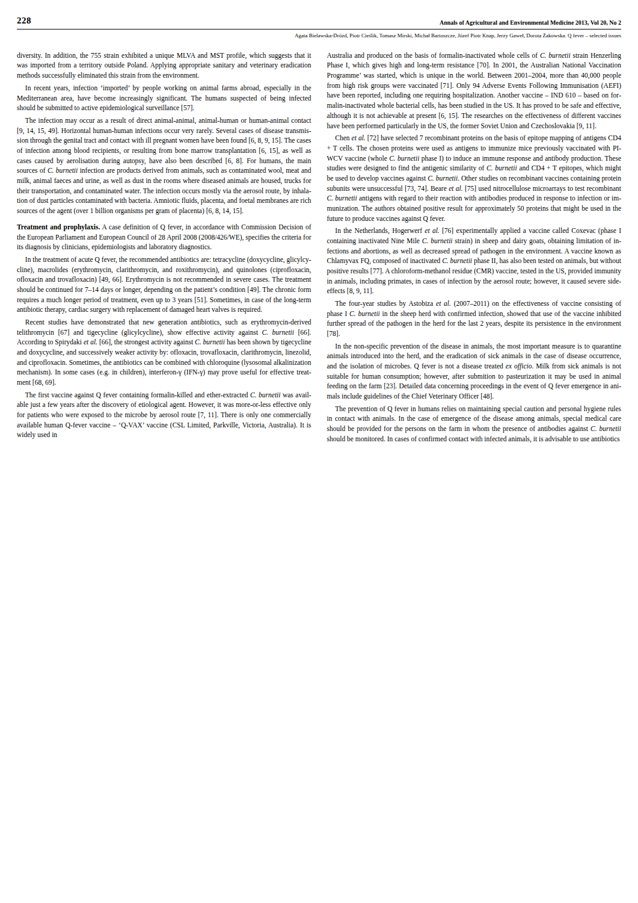228
Annals of Agricultural and Environmental Medicine 2013, Vol 20, No 2
Agata Bielawska-Drózd, Piotr Cieślik, Tomasz Mirski, Michał Bartoszcze, Józef Piotr Knap, Jerzy Gaweł, Dorota Żakowska. Q fever – selected issues
diversity. In addition, the 755 strain exhibited a unique MLVA and MST profile, which suggests that it was imported from a territory outside Poland. Applying appropriate sanitary and veterinary eradication methods successfully eliminated this strain from the environment.
In recent years, infection ‘imported’ by people working on animal farms abroad, especially in the Mediterranean area, have become increasingly significant. The humans suspected of being infected should be submitted to active epidemiological surveillance [57].
The infection may occur as a result of direct animal-animal, animal-human or human-animal contact [9, 14, 15, 49]. Horizontal human-human infections occur very rarely. Several cases of disease transmission through the genital tract and contact with ill pregnant women have been found [6, 8, 9, 15]. The cases of infection among blood recipients, or resulting from bone marrow transplantation [6, 15], as well as cases caused by aerolisation during autopsy, have also been described [6, 8]. For humans, the main sources of C. burnetii infection are products derived from animals, such as contaminated wool, meat and milk, animal faeces and urine, as well as dust in the rooms where diseased animals are housed, trucks for their transportation, and contaminated water. The infection occurs mostly via the aerosol route, by inhalation of dust particles contaminated with bacteria. Amniotic fluids, placenta, and foetal membranes are rich sources of the agent (over 1 billion organisms per gram of placenta) [6, 8, 14, 15].
Treatment and prophylaxis.
A case definition of Q fever, in accordance with Commission Decision of the European Parliament and European Council of 28 April 2008 (2008/426/WE), specifies the criteria for its diagnosis by clinicians, epidemiologists and laboratory diagnostics.
In the treatment of acute Q fever, the recommended antibiotics are: tetracycline (doxycycline, glicylcycline), macrolides (erythromycin, clarithromycin, and roxithromycin), and quinolones (ciprofloxacin, ofloxacin and trovafloxacin) [49, 66]. Erythromycin is not recommended in severe cases. The treatment should be continued for 7–14 days or longer, depending on the patient’s condition [49]. The chronic form requires a much longer period of treatment, even up to 3 years [51]. Sometimes, in case of the long-term antibiotic therapy, cardiac surgery with replacement of damaged heart valves is required.
Recent studies have demonstrated that new generation antibiotics, such as erythromycin-derived telithromycin [67] and tigecycline (glicylcycline), show effective activity against C. burnetii [66]. According to Spirydaki et al. [66], the strongest activity against C. burnetii has been shown by tigecycline and doxycycline, and successively weaker activity by: ofloxacin, trovafloxacin, clarithromycin, linezolid, and ciprofloxacin. Sometimes, the antibiotics can be combined with chloroquine (lysosomal alkalinization mechanism). In some cases (e.g. in children), interferon-γ (IFN-γ) may prove useful for effective treatment [68, 69].
The first vaccine against Q fever containing formalin-killed and ether-extracted C. burnetii was available just a few years after the discovery of etiological agent. However, it was more-or-less effective only for patients who were exposed to the microbe by aerosol route [7, 11]. There is only one commercially available human Q-fever vaccine – ‘Q-VAX’ vaccine (CSL Limited, Parkville, Victoria, Australia). It is widely used in
Australia and produced on the basis of formalin-inactivated whole cells of C. burnetii strain Henzerling Phase I, which gives high and long-term resistance [70]. In 2001, the Australian National Vaccination Programme’ was started, which is unique in the world. Between 2001–2004, more than 40,000 people from high risk groups were vaccinated [71]. Only 94 Adverse Events Following Immunisation (AEFI) have been reported, including one requiring hospitalization. Another vaccine – IND 610 – based on formalin-inactivated whole bacterial cells, has been studied in the US. It has proved to be safe and effective, although it is not achievable at present [6, 15]. The researches on the effectiveness of different vaccines have been performed particularly in the US, the former Soviet Union and Czechoslovakia [9, 11].
Chen et al. [72] have selected 7 recombinant proteins on the basis of epitope mapping of antigens CD4 + T cells. The chosen proteins were used as antigens to immunize mice previously vaccinated with PI-WCV vaccine (whole C. burnetii phase I) to induce an immune response and antibody production. These studies were designed to find the antigenic similarity of C. burnetii and CD4 + T epitopes, which might be used to develop vaccines against C. burnetii. Other studies on recombinant vaccines containing protein subunits were unsuccessful [73, 74]. Beare et al. [75] used nitrocellulose microarrays to test recombinant C. burnetii antigens with regard to their reaction with antibodies produced in response to infection or immunization. The authors obtained positive result for approximately 50 proteins that might be used in the future to produce vaccines against Q fever.
In the Netherlands, Hogerwerf et al. [76] experimentally applied a vaccine called Coxevac (phase I containing inactivated Nine Mile C. burnetii strain) in sheep and dairy goats, obtaining limitation of infections and abortions, as well as decreased spread of pathogen in the environment. A vaccine known as Chlamyvax FQ, composed of inactivated C. burnetii phase II, has also been tested on animals, but without positive results [77]. A chloroform-methanol residue (CMR) vaccine, tested in the US, provided immunity in animals, including primates, in cases of infection by the aerosol route; however, it caused severe side-effects [8, 9, 11].
The four-year studies by Astobiza et al. (2007–2011) on the effectiveness of vaccine consisting of phase I C. burnetii in the sheep herd with confirmed infection, showed that use of the vaccine inhibited further spread of the pathogen in the herd for the last 2 years, despite its persistence in the environment [78].
In the non-specific prevention of the disease in animals, the most important measure is to quarantine animals introduced into the herd, and the eradication of sick animals in the case of disease occurrence, and the isolation of microbes. Q fever is not a disease treated ex officio. Milk from sick animals is not suitable for human consumption; however, after submition to pasteurization it may be used in animal feeding on the farm [23]. Detailed data concerning proceedings in the event of Q fever emergence in animals include guidelines of the Chief Veterinary Officer [48].
The prevention of Q fever in humans relies on maintaining special caution and personal hygiene rules in contact with animals. In the case of emergence of the disease among animals, special medical care should be provided for the persons on the farm in whom the presence of antibodies against C. burnetii should be monitored. In cases of confirmed contact with infected animals, it is advisable to use antibiotics